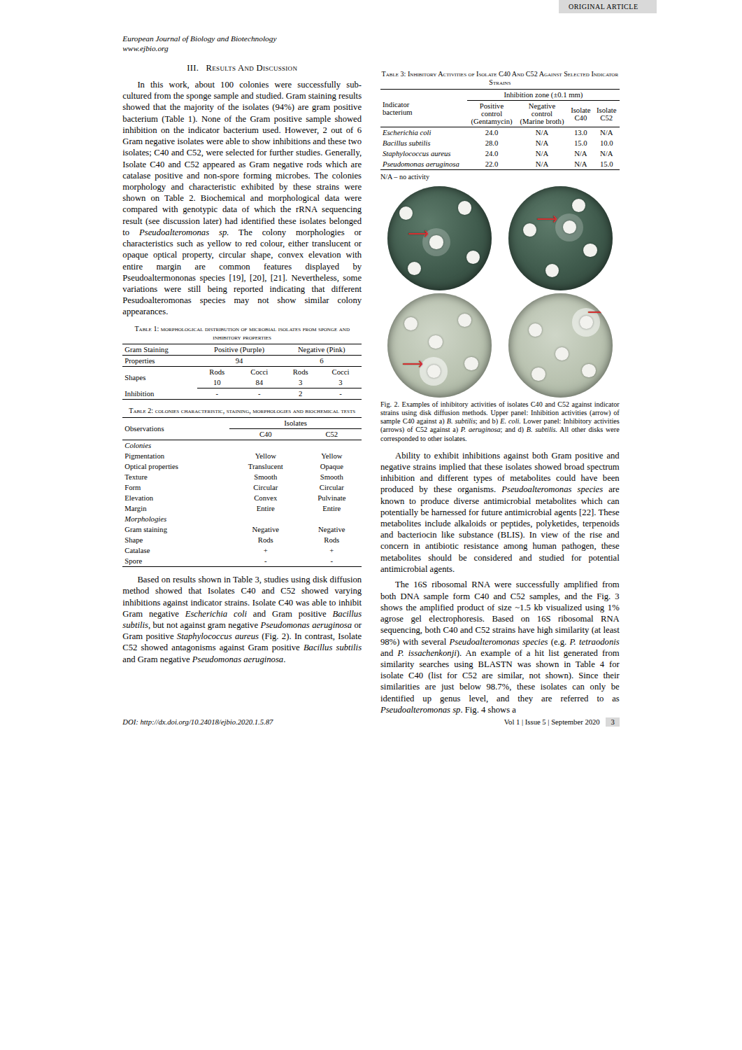Original Article
European Journal of Biology and Biotechnology
www.ejbio.org
III. Results And Discussion
In this work, about 100 colonies were successfully sub-cultured from the sponge sample and studied. Gram staining results showed that the majority of the isolates (94%) are gram positive bacterium (Table 1). None of the Gram positive sample showed inhibition on the indicator bacterium used. However, 2 out of 6 Gram negative isolates were able to show inhibitions and these two isolates; C40 and C52, were selected for further studies. Generally, Isolate C40 and C52 appeared as Gram negative rods which are catalase positive and non-spore forming microbes. The colonies morphology and characteristic exhibited by these strains were shown on Table 2. Biochemical and morphological data were compared with genotypic data of which the rRNA sequencing result (see discussion later) had identified these isolates belonged to Pseudoalteromonas sp. The colony morphologies or characteristics such as yellow to red colour, either translucent or opaque optical property, circular shape, convex elevation with entire margin are common features displayed by Pseudoaltermononas species [19], [20], [21]. Nevertheless, some variations were still being reported indicating that different Pesudoalteromonas species may not show similar colony appearances.
Table 1: morphological distribution of microbial isolates from sponge and inhibitory properties
| Gram Staining | Positive (Purple) | Negative (Pink) |
| Properties | 94 | 6 |
| Shapes | Rods | Cocci | Rods | Cocci |
| 10 | 84 | 3 | 3 |
| Inhibition | - | - | 2 | - |
Table 2: colonies characteristic, staining, morphologies and biochemical tests
| Observations | Isolates |
| --- | --- |
| C40 | C52 |
| Colonies | | |
| Pigmentation | Yellow | Yellow |
| Optical properties | Translucent | Opaque |
| Texture | Smooth | Smooth |
| Form | Circular | Circular |
| Elevation | Convex | Pulvinate |
| Margin | Entire | Entire |
| Morphologies | | |
| Gram staining | Negative | Negative |
| Shape | Rods | Rods |
| Catalase | + | + |
| Spore | - | - |
Based on results shown in Table 3, studies using disk diffusion method showed that Isolates C40 and C52 showed varying inhibitions against indicator strains. Isolate C40 was able to inhibit Gram negative Escherichia coli and Gram positive Bacillus subtilis, but not against gram negative Pseudomonas aeruginosa or Gram positive Staphylococcus aureus (Fig. 2). In contrast, Isolate C52 showed antagonisms against Gram positive Bacillus subtilis and Gram negative Pseudomonas aeruginosa.
Table 3: Inhibitory Activities of Isolate C40 And C52 Against Selected Indicator Strains
| Indicator bacterium | Inhibition zone (±0.1 mm) |
| --- | --- |
| Positive control (Gentamycin) | Negative control (Marine broth) | Isolate C40 | Isolate C52 |
| Escherichia coli | 24.0 | N/A | 13.0 | N/A |
| Bacillus subtilis | 28.0 | N/A | 15.0 | 10.0 |
| Staphylococcus aureus | 24.0 | N/A | N/A | N/A |
| Pseudomonas aeruginosa | 22.0 | N/A | N/A | 15.0 |
N/A – no activity
(a)
⟶
(b)
⟶
(a)
⟶
(b)
⟶
Fig. 2. Examples of inhibitory activities of isolates C40 and C52 against indicator strains using disk diffusion methods. Upper panel: Inhibition activities (arrow) of sample C40 against a) B. subtilis; and b) E. coli. Lower panel: Inhibitory activities (arrows) of C52 against a) P. aeruginosa; and d) B. subtilis. All other disks were corresponded to other isolates.
Ability to exhibit inhibitions against both Gram positive and negative strains implied that these isolates showed broad spectrum inhibition and different types of metabolites could have been produced by these organisms. Pseudoalteromonas species are known to produce diverse antimicrobial metabolites which can potentially be harnessed for future antimicrobial agents [22]. These metabolites include alkaloids or peptides, polyketides, terpenoids and bacteriocin like substance (BLIS). In view of the rise and concern in antibiotic resistance among human pathogen, these metabolites should be considered and studied for potential antimicrobial agents.
The 16S ribosomal RNA were successfully amplified from both DNA sample form C40 and C52 samples, and the Fig. 3 shows the amplified product of size ~1.5 kb visualized using 1% agrose gel electrophoresis. Based on 16S ribosomal RNA sequencing, both C40 and C52 strains have high similarity (at least 98%) with several Pseudoalteromonas species (e.g. P. tetraodonis and P. issachenkonji). An example of a hit list generated from similarity searches using BLASTN was shown in Table 4 for isolate C40 (list for C52 are similar, not shown). Since their similarities are just below 98.7%, these isolates can only be identified up genus level, and they are referred to as Pseudoalteromonas sp. Fig. 4 shows a
DOI: http://dx.doi.org/10.24018/ejbio.2020.1.5.87
Vol 1 | Issue 5 | September 2020 3